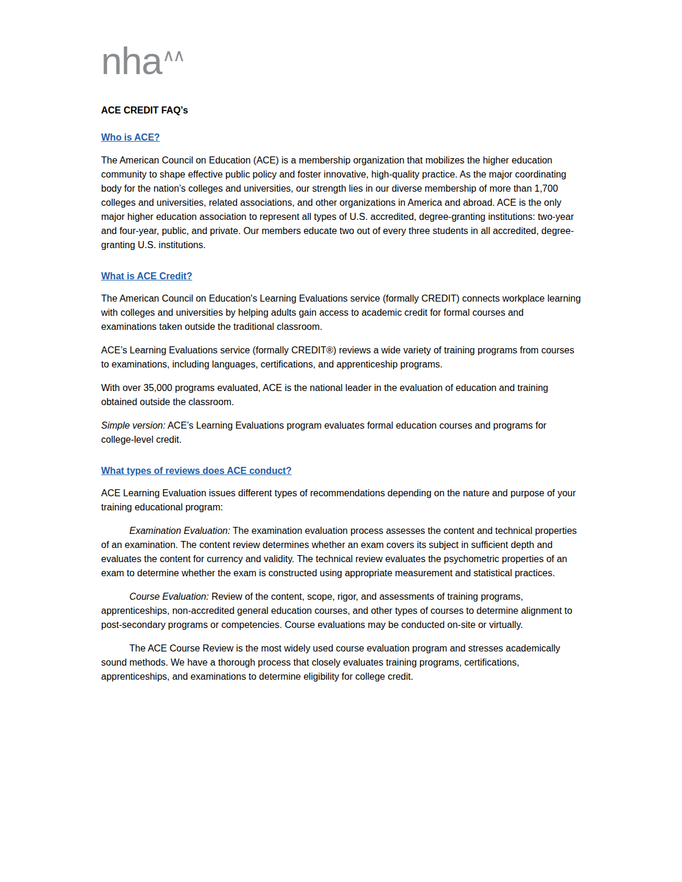nha∧∧
ACE CREDIT FAQ’s
Who is ACE?
The American Council on Education (ACE) is a membership organization that mobilizes the higher education community to shape effective public policy and foster innovative, high-quality practice. As the major coordinating body for the nation’s colleges and universities, our strength lies in our diverse membership of more than 1,700 colleges and universities, related associations, and other organizations in America and abroad. ACE is the only major higher education association to represent all types of U.S. accredited, degree-granting institutions: two-year and four-year, public, and private. Our members educate two out of every three students in all accredited, degree-granting U.S. institutions.
What is ACE Credit?
The American Council on Education's Learning Evaluations service (formally CREDIT) connects workplace learning with colleges and universities by helping adults gain access to academic credit for formal courses and examinations taken outside the traditional classroom.
ACE’s Learning Evaluations service (formally CREDIT®) reviews a wide variety of training programs from courses to examinations, including languages, certifications, and apprenticeship programs.
With over 35,000 programs evaluated, ACE is the national leader in the evaluation of education and training obtained outside the classroom.
Simple version: ACE’s Learning Evaluations program evaluates formal education courses and programs for college-level credit.
What types of reviews does ACE conduct?
ACE Learning Evaluation issues different types of recommendations depending on the nature and purpose of your training educational program:
Examination Evaluation: The examination evaluation process assesses the content and technical properties of an examination. The content review determines whether an exam covers its subject in sufficient depth and evaluates the content for currency and validity. The technical review evaluates the psychometric properties of an exam to determine whether the exam is constructed using appropriate measurement and statistical practices.
Course Evaluation: Review of the content, scope, rigor, and assessments of training programs, apprenticeships, non-accredited general education courses, and other types of courses to determine alignment to post-secondary programs or competencies. Course evaluations may be conducted on-site or virtually.
The ACE Course Review is the most widely used course evaluation program and stresses academically sound methods. We have a thorough process that closely evaluates training programs, certifications, apprenticeships, and examinations to determine eligibility for college credit.